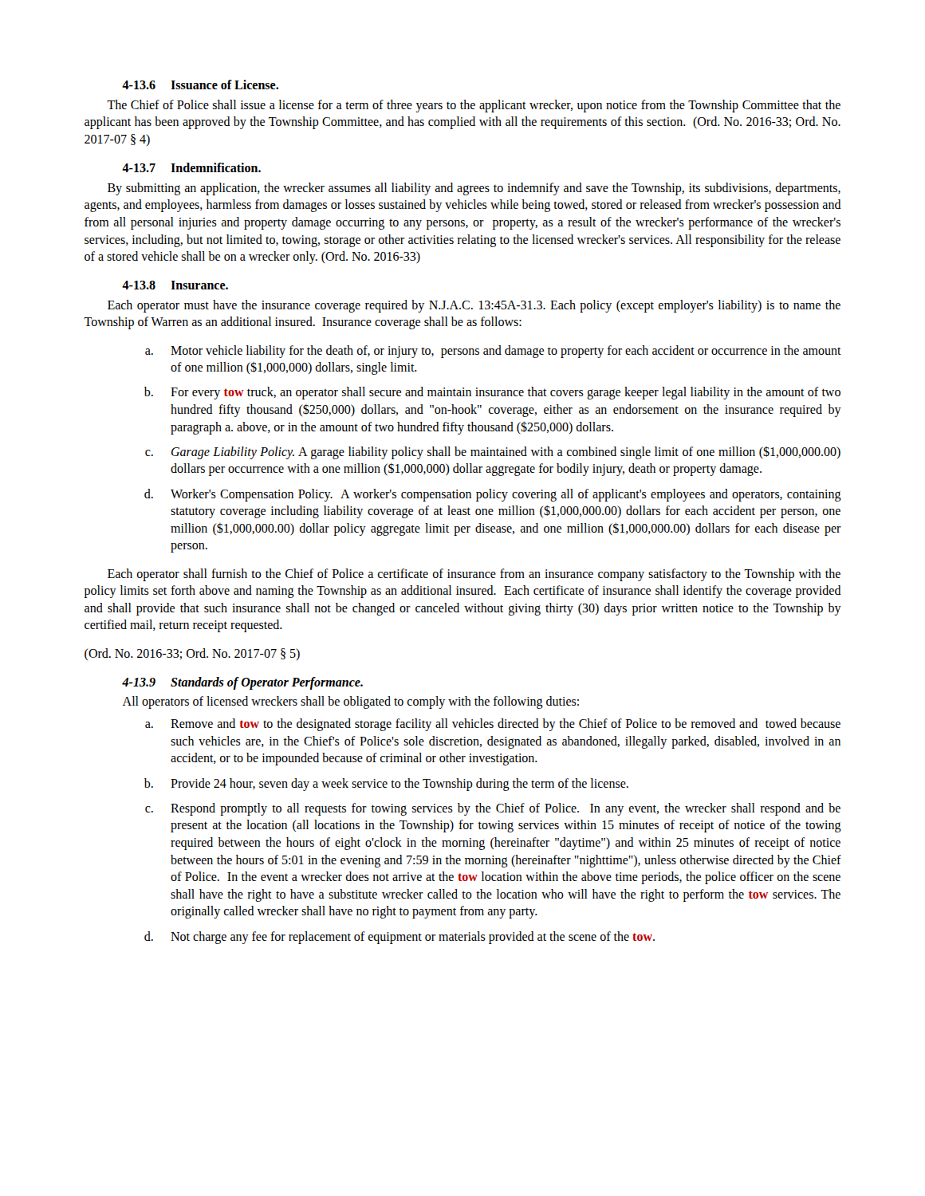4-13.6 Issuance of License.
The Chief of Police shall issue a license for a term of three years to the applicant wrecker, upon notice from the Township Committee that the applicant has been approved by the Township Committee, and has complied with all the requirements of this section. (Ord. No. 2016-33; Ord. No. 2017-07 § 4)
4-13.7 Indemnification.
By submitting an application, the wrecker assumes all liability and agrees to indemnify and save the Township, its subdivisions, departments, agents, and employees, harmless from damages or losses sustained by vehicles while being towed, stored or released from wrecker's possession and from all personal injuries and property damage occurring to any persons, or property, as a result of the wrecker's performance of the wrecker's services, including, but not limited to, towing, storage or other activities relating to the licensed wrecker's services. All responsibility for the release of a stored vehicle shall be on a wrecker only. (Ord. No. 2016-33)
4-13.8 Insurance.
Each operator must have the insurance coverage required by N.J.A.C. 13:45A-31.3. Each policy (except employer's liability) is to name the Township of Warren as an additional insured. Insurance coverage shall be as follows:
Motor vehicle liability for the death of, or injury to, persons and damage to property for each accident or occurrence in the amount of one million ($1,000,000) dollars, single limit.
For every tow truck, an operator shall secure and maintain insurance that covers garage keeper legal liability in the amount of two hundred fifty thousand ($250,000) dollars, and "on-hook" coverage, either as an endorsement on the insurance required by paragraph a. above, or in the amount of two hundred fifty thousand ($250,000) dollars.
Garage Liability Policy. A garage liability policy shall be maintained with a combined single limit of one million ($1,000,000.00) dollars per occurrence with a one million ($1,000,000) dollar aggregate for bodily injury, death or property damage.
Worker's Compensation Policy. A worker's compensation policy covering all of applicant's employees and operators, containing statutory coverage including liability coverage of at least one million ($1,000,000.00) dollars for each accident per person, one million ($1,000,000.00) dollar policy aggregate limit per disease, and one million ($1,000,000.00) dollars for each disease per person.
Each operator shall furnish to the Chief of Police a certificate of insurance from an insurance company satisfactory to the Township with the policy limits set forth above and naming the Township as an additional insured. Each certificate of insurance shall identify the coverage provided and shall provide that such insurance shall not be changed or canceled without giving thirty (30) days prior written notice to the Township by certified mail, return receipt requested.
(Ord. No. 2016-33; Ord. No. 2017-07 § 5)
4-13.9 Standards of Operator Performance.
All operators of licensed wreckers shall be obligated to comply with the following duties:
Remove and tow to the designated storage facility all vehicles directed by the Chief of Police to be removed and towed because such vehicles are, in the Chief's of Police's sole discretion, designated as abandoned, illegally parked, disabled, involved in an accident, or to be impounded because of criminal or other investigation.
Provide 24 hour, seven day a week service to the Township during the term of the license.
Respond promptly to all requests for towing services by the Chief of Police. In any event, the wrecker shall respond and be present at the location (all locations in the Township) for towing services within 15 minutes of receipt of notice of the towing required between the hours of eight o'clock in the morning (hereinafter "daytime") and within 25 minutes of receipt of notice between the hours of 5:01 in the evening and 7:59 in the morning (hereinafter "nighttime"), unless otherwise directed by the Chief of Police. In the event a wrecker does not arrive at the tow location within the above time periods, the police officer on the scene shall have the right to have a substitute wrecker called to the location who will have the right to perform the tow services. The originally called wrecker shall have no right to payment from any party.
Not charge any fee for replacement of equipment or materials provided at the scene of the tow.